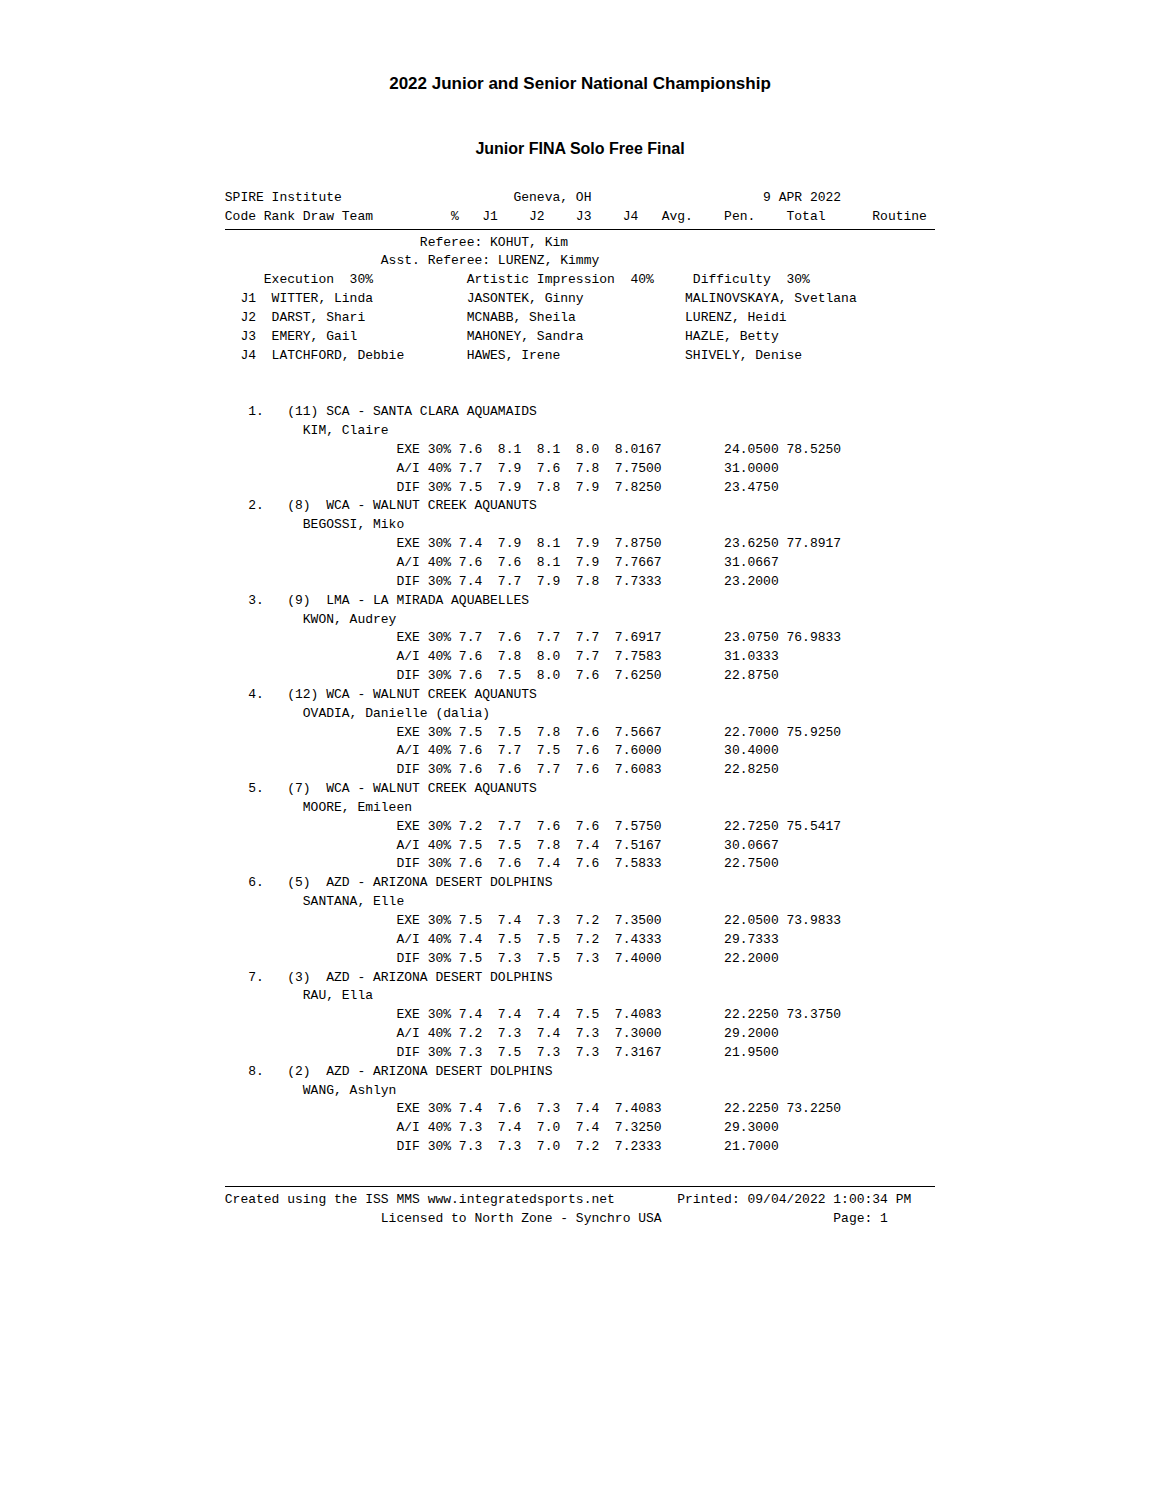2022 Junior and Senior National Championship
Junior FINA Solo Free Final
SPIRE Institute                      Geneva, OH                      9 APR 2022
Code Rank Draw Team          %   J1    J2    J3    J4   Avg.    Pen.    Total      Routine
                         Referee: KOHUT, Kim
                    Asst. Referee: LURENZ, Kimmy
     Execution  30%            Artistic Impression  40%     Difficulty  30%
  J1  WITTER, Linda            JASONTEK, Ginny             MALINOVSKAYA, Svetlana
  J2  DARST, Shari             MCNABB, Sheila              LURENZ, Heidi
  J3  EMERY, Gail              MAHONEY, Sandra             HAZLE, Betty
  J4  LATCHFORD, Debbie        HAWES, Irene                SHIVELY, Denise


   1.   (11) SCA - SANTA CLARA AQUAMAIDS
          KIM, Claire
                      EXE 30% 7.6  8.1  8.1  8.0  8.0167        24.0500 78.5250
                      A/I 40% 7.7  7.9  7.6  7.8  7.7500        31.0000
                      DIF 30% 7.5  7.9  7.8  7.9  7.8250        23.4750
   2.   (8)  WCA - WALNUT CREEK AQUANUTS
          BEGOSSI, Miko
                      EXE 30% 7.4  7.9  8.1  7.9  7.8750        23.6250 77.8917
                      A/I 40% 7.6  7.6  8.1  7.9  7.7667        31.0667
                      DIF 30% 7.4  7.7  7.9  7.8  7.7333        23.2000
   3.   (9)  LMA - LA MIRADA AQUABELLES
          KWON, Audrey
                      EXE 30% 7.7  7.6  7.7  7.7  7.6917        23.0750 76.9833
                      A/I 40% 7.6  7.8  8.0  7.7  7.7583        31.0333
                      DIF 30% 7.6  7.5  8.0  7.6  7.6250        22.8750
   4.   (12) WCA - WALNUT CREEK AQUANUTS
          OVADIA, Danielle (dalia)
                      EXE 30% 7.5  7.5  7.8  7.6  7.5667        22.7000 75.9250
                      A/I 40% 7.6  7.7  7.5  7.6  7.6000        30.4000
                      DIF 30% 7.6  7.6  7.7  7.6  7.6083        22.8250
   5.   (7)  WCA - WALNUT CREEK AQUANUTS
          MOORE, Emileen
                      EXE 30% 7.2  7.7  7.6  7.6  7.5750        22.7250 75.5417
                      A/I 40% 7.5  7.5  7.8  7.4  7.5167        30.0667
                      DIF 30% 7.6  7.6  7.4  7.6  7.5833        22.7500
   6.   (5)  AZD - ARIZONA DESERT DOLPHINS
          SANTANA, Elle
                      EXE 30% 7.5  7.4  7.3  7.2  7.3500        22.0500 73.9833
                      A/I 40% 7.4  7.5  7.5  7.2  7.4333        29.7333
                      DIF 30% 7.5  7.3  7.5  7.3  7.4000        22.2000
   7.   (3)  AZD - ARIZONA DESERT DOLPHINS
          RAU, Ella
                      EXE 30% 7.4  7.4  7.4  7.5  7.4083        22.2250 73.3750
                      A/I 40% 7.2  7.3  7.4  7.3  7.3000        29.2000
                      DIF 30% 7.3  7.5  7.3  7.3  7.3167        21.9500
   8.   (2)  AZD - ARIZONA DESERT DOLPHINS
          WANG, Ashlyn
                      EXE 30% 7.4  7.6  7.3  7.4  7.4083        22.2250 73.2250
                      A/I 40% 7.3  7.4  7.0  7.4  7.3250        29.3000
                      DIF 30% 7.3  7.3  7.0  7.2  7.2333        21.7000
Created using the ISS MMS www.integratedsports.net        Printed: 09/04/2022 1:00:34 PM
                    Licensed to North Zone - Synchro USA                      Page: 1